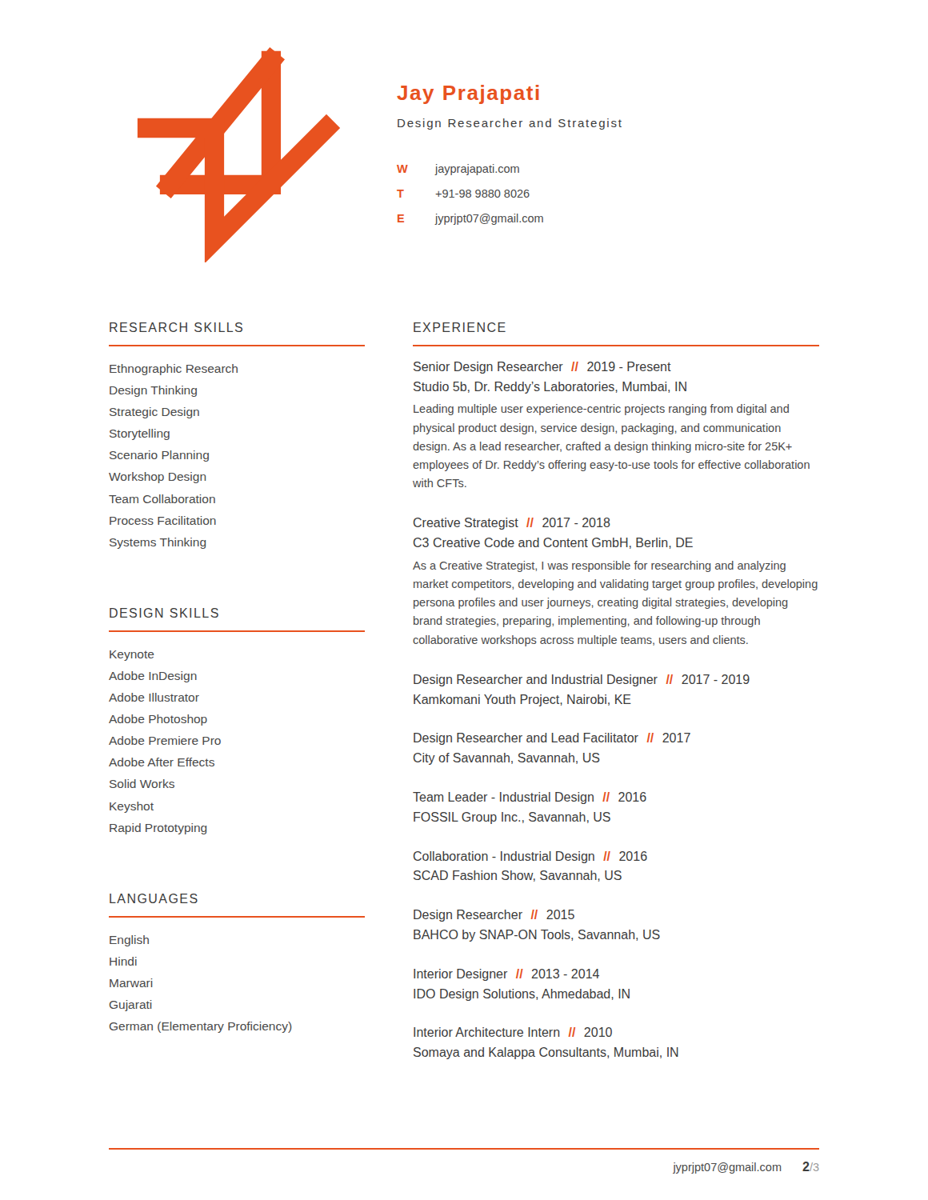Jay Prajapati
Design Researcher and Strategist
Wjayprajapati.com
T+91-98 9880 8026
Ejyprjpt07@gmail.com
Research Skills
Ethnographic Research
Design Thinking
Strategic Design
Storytelling
Scenario Planning
Workshop Design
Team Collaboration
Process Facilitation
Systems Thinking
Design Skills
Keynote
Adobe InDesign
Adobe Illustrator
Adobe Photoshop
Adobe Premiere Pro
Adobe After Effects
Solid Works
Keyshot
Rapid Prototyping
Languages
English
Hindi
Marwari
Gujarati
German (Elementary Proficiency)
Experience
Senior Design Researcher // 2019 - Present
Studio 5b, Dr. Reddy’s Laboratories, Mumbai, IN
Leading multiple user experience-centric projects ranging from digital and physical product design, service design, packaging, and communication design. As a lead researcher, crafted a design thinking micro-site for 25K+ employees of Dr. Reddy’s offering easy-to-use tools for effective collaboration with CFTs.
Creative Strategist // 2017 - 2018
C3 Creative Code and Content GmbH, Berlin, DE
As a Creative Strategist, I was responsible for researching and analyzing market competitors, developing and validating target group profiles, developing persona profiles and user journeys, creating digital strategies, developing brand strategies, preparing, implementing, and following-up through collaborative workshops across multiple teams, users and clients.
Design Researcher and Industrial Designer // 2017 - 2019
Kamkomani Youth Project, Nairobi, KE
Design Researcher and Lead Facilitator // 2017
City of Savannah, Savannah, US
Team Leader - Industrial Design // 2016
FOSSIL Group Inc., Savannah, US
Collaboration - Industrial Design // 2016
SCAD Fashion Show, Savannah, US
Design Researcher // 2015
BAHCO by SNAP-ON Tools, Savannah, US
Interior Designer // 2013 - 2014
IDO Design Solutions, Ahmedabad, IN
Interior Architecture Intern // 2010
Somaya and Kalappa Consultants, Mumbai, IN
jyprjpt07@gmail.com 2/3